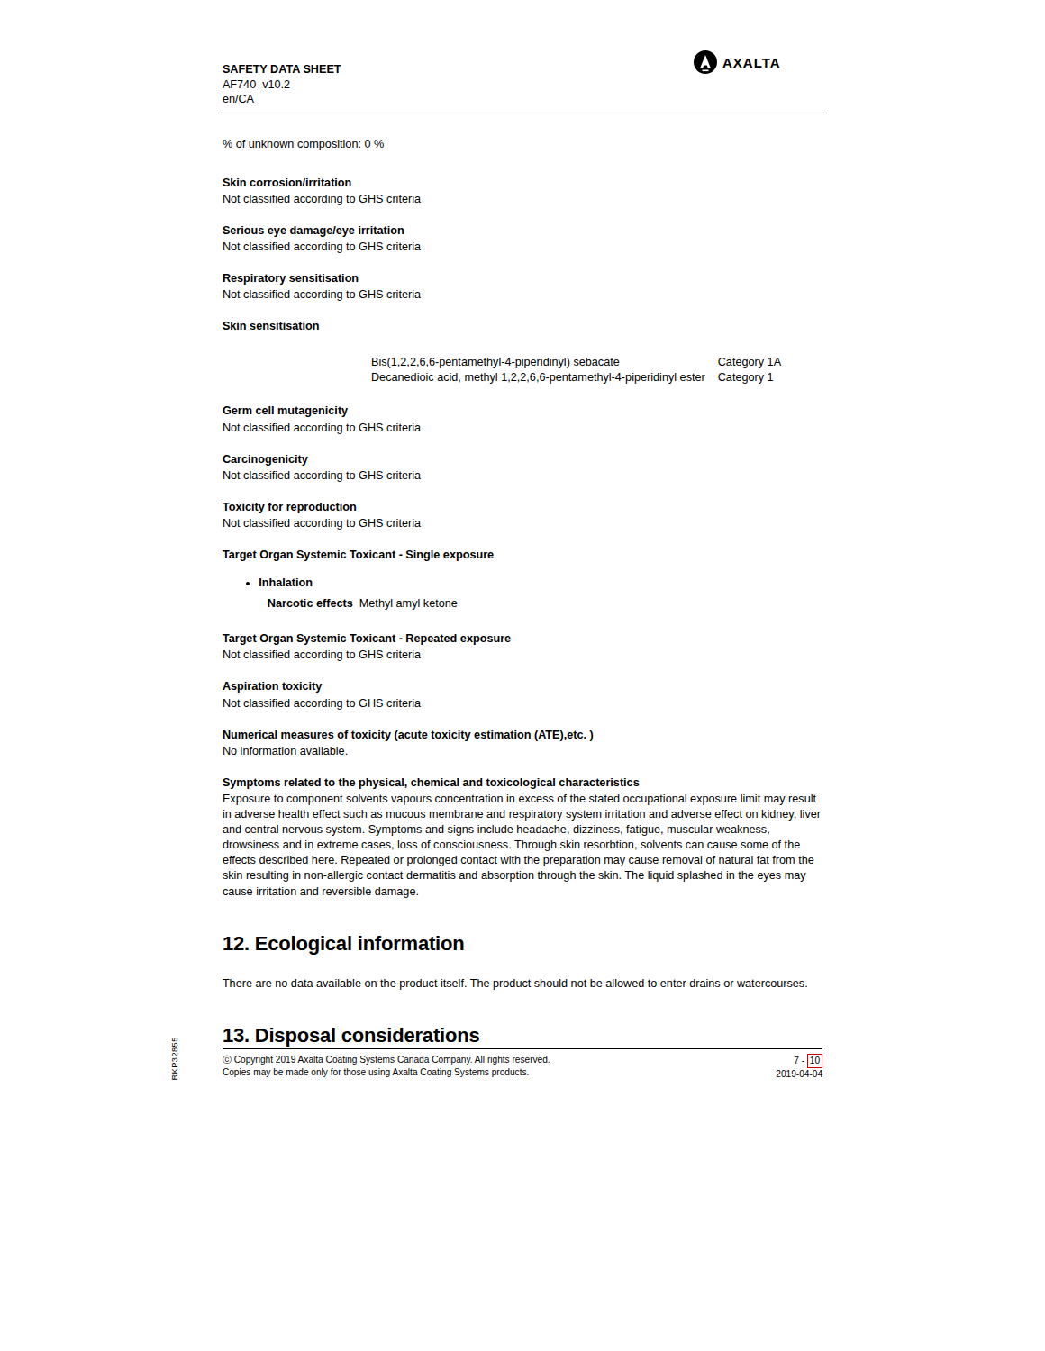SAFETY DATA SHEET
AF740 v10.2
en/CA
AXALTA
% of unknown composition: 0 %
Skin corrosion/irritation
Not classified according to GHS criteria
Serious eye damage/eye irritation
Not classified according to GHS criteria
Respiratory sensitisation
Not classified according to GHS criteria
Skin sensitisation
| Bis(1,2,2,6,6-pentamethyl-4-piperidinyl) sebacate | Category 1A |
| Decanedioic acid, methyl 1,2,2,6,6-pentamethyl-4-piperidinyl ester | Category 1 |
Germ cell mutagenicity
Not classified according to GHS criteria
Carcinogenicity
Not classified according to GHS criteria
Toxicity for reproduction
Not classified according to GHS criteria
Target Organ Systemic Toxicant - Single exposure
Inhalation
Narcotic effects Methyl amyl ketone
Target Organ Systemic Toxicant - Repeated exposure
Not classified according to GHS criteria
Aspiration toxicity
Not classified according to GHS criteria
Numerical measures of toxicity (acute toxicity estimation (ATE),etc. )
No information available.
Symptoms related to the physical, chemical and toxicological characteristics
Exposure to component solvents vapours concentration in excess of the stated occupational exposure limit may result in adverse health effect such as mucous membrane and respiratory system irritation and adverse effect on kidney, liver and central nervous system. Symptoms and signs include headache, dizziness, fatigue, muscular weakness, drowsiness and in extreme cases, loss of consciousness. Through skin resorbtion, solvents can cause some of the effects described here. Repeated or prolonged contact with the preparation may cause removal of natural fat from the skin resulting in non-allergic contact dermatitis and absorption through the skin. The liquid splashed in the eyes may cause irritation and reversible damage.
12. Ecological information
There are no data available on the product itself. The product should not be allowed to enter drains or watercourses.
13. Disposal considerations
ⓒ Copyright 2019 Axalta Coating Systems Canada Company. All rights reserved.
Copies may be made only for those using Axalta Coating Systems products.
7 - 10
2019-04-04
RKP32855